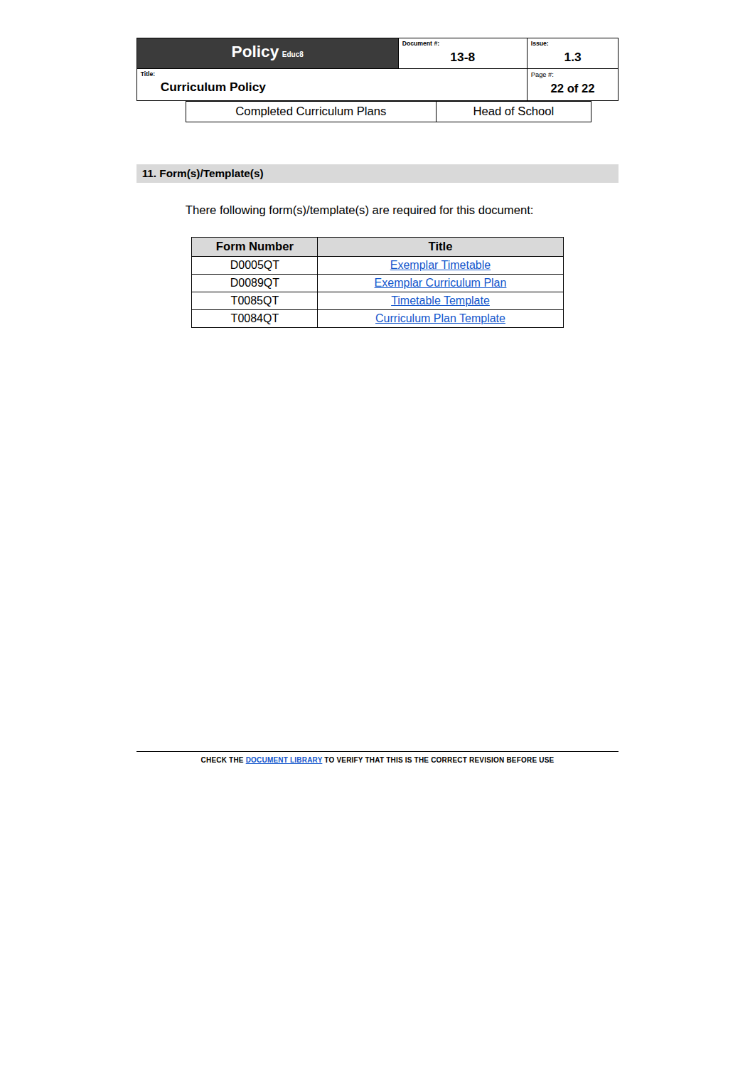| Policy Educ8 | Document #: 13-8 | Issue: 1.3 |
| Title: Curriculum Policy | Page #: 22 of 22 |
| Completed Curriculum Plans | Head of School |
11. Form(s)/Template(s)
There following form(s)/template(s) are required for this document:
| Form Number | Title |
| --- | --- |
| D0005QT | Exemplar Timetable |
| D0089QT | Exemplar Curriculum Plan |
| T0085QT | Timetable Template |
| T0084QT | Curriculum Plan Template |
CHECK THE DOCUMENT LIBRARY TO VERIFY THAT THIS IS THE CORRECT REVISION BEFORE USE